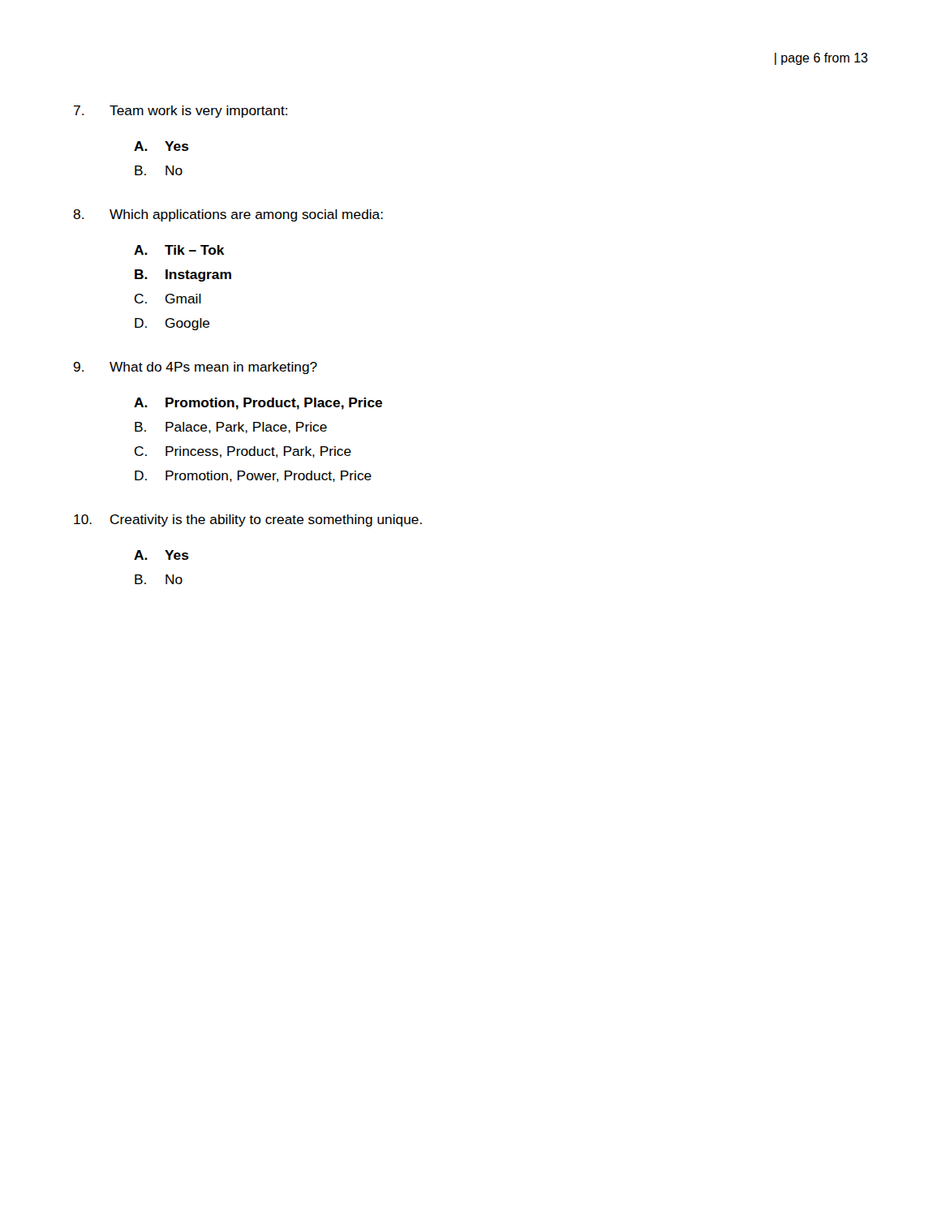| page 6 from 13
Team work is very important:
Yes
No
Which applications are among social media:
Tik – Tok
Instagram
Gmail
Google
What do 4Ps mean in marketing?
Promotion, Product, Place, Price
Palace, Park, Place, Price
Princess, Product, Park, Price
Promotion, Power, Product, Price
Creativity is the ability to create something unique.
Yes
No